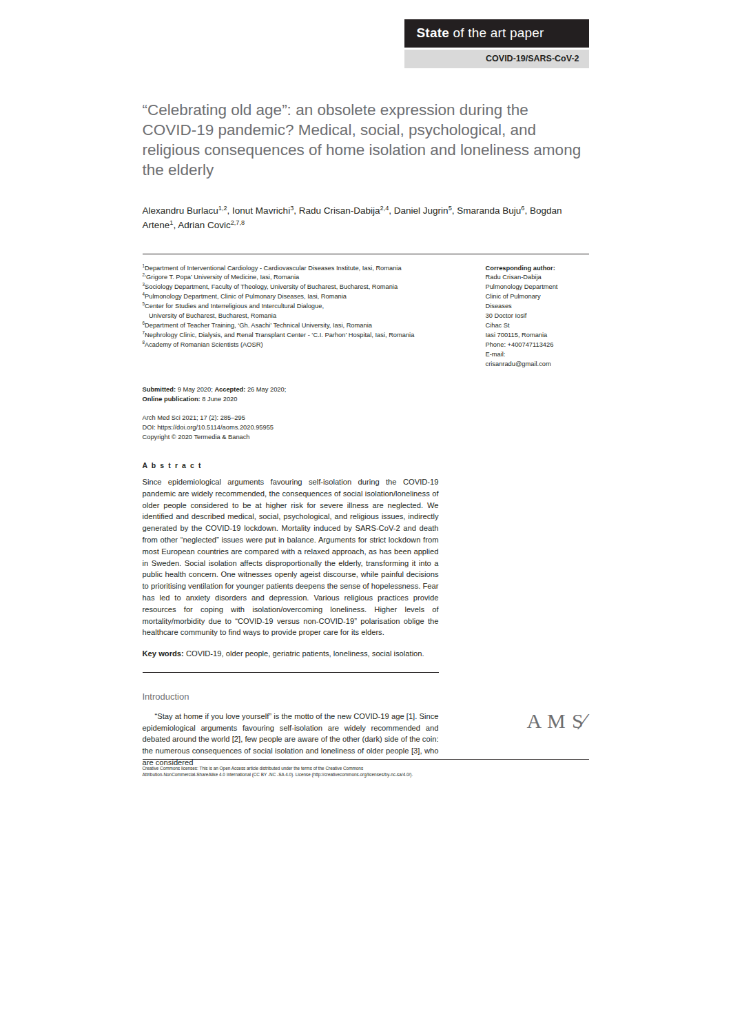State of the art paper
COVID-19/SARS-CoV-2
“Celebrating old age”: an obsolete expression during the COVID-19 pandemic? Medical, social, psychological, and religious consequences of home isolation and loneliness among the elderly
Alexandru Burlacu1,2, Ionut Mavrichi3, Radu Crisan-Dabija2,4, Daniel Jugrin5, Smaranda Buju6, Bogdan Artene1, Adrian Covic2,7,8
1Department of Interventional Cardiology - Cardiovascular Diseases Institute, Iasi, Romania
2‘Grigore T. Popa’ University of Medicine, Iasi, Romania
3Sociology Department, Faculty of Theology, University of Bucharest, Bucharest, Romania
4Pulmonology Department, Clinic of Pulmonary Diseases, Iasi, Romania
5Center for Studies and Interreligious and Intercultural Dialogue,
University of Bucharest, Bucharest, Romania
6Department of Teacher Training, ‘Gh. Asachi’ Technical University, Iasi, Romania
7Nephrology Clinic, Dialysis, and Renal Transplant Center - ‘C.I. Parhon’ Hospital, Iasi, Romania
8Academy of Romanian Scientists (AOSR)
Corresponding author:
Radu Crisan-Dabija
Pulmonology Department
Clinic of Pulmonary
Diseases
30 Doctor Iosif
Cihac St
Iasi 700115, Romania
Phone: +400747113426
E-mail:
crisanradu@gmail.com
Submitted: 9 May 2020; Accepted: 26 May 2020;
Online publication: 8 June 2020
Arch Med Sci 2021; 17 (2): 285–295
DOI: https://doi.org/10.5114/aoms.2020.95955
Copyright © 2020 Termedia & Banach
A b s t r a c t
Since epidemiological arguments favouring self-isolation during the COVID-19 pandemic are widely recommended, the consequences of social isolation/loneliness of older people considered to be at higher risk for severe illness are neglected. We identified and described medical, social, psychological, and religious issues, indirectly generated by the COVID-19 lockdown. Mortality induced by SARS-CoV-2 and death from other “neglected” issues were put in balance. Arguments for strict lockdown from most European countries are compared with a relaxed approach, as has been applied in Sweden. Social isolation affects disproportionally the elderly, transforming it into a public health concern. One witnesses openly ageist discourse, while painful decisions to prioritising ventilation for younger patients deepens the sense of hopelessness. Fear has led to anxiety disorders and depression. Various religious practices provide resources for coping with isolation/overcoming loneliness. Higher levels of mortality/morbidity due to “COVID-19 versus non-COVID-19” polarisation oblige the healthcare community to find ways to provide proper care for its elders.
Key words: COVID-19, older people, geriatric patients, loneliness, social isolation.
Introduction
“Stay at home if you love yourself” is the motto of the new COVID-19 age [1]. Since epidemiological arguments favouring self-isolation are widely recommended and debated around the world [2], few people are aware of the other (dark) side of the coin: the numerous consequences of social isolation and loneliness of older people [3], who are considered
A M S⁄
Creative Commons licenses: This is an Open Access article distributed under the terms of the Creative Commons
Attribution-NonCommercial-ShareAlike 4.0 International (CC BY -NC -SA 4.0). License (http://creativecommons.org/licenses/by-nc-sa/4.0/).